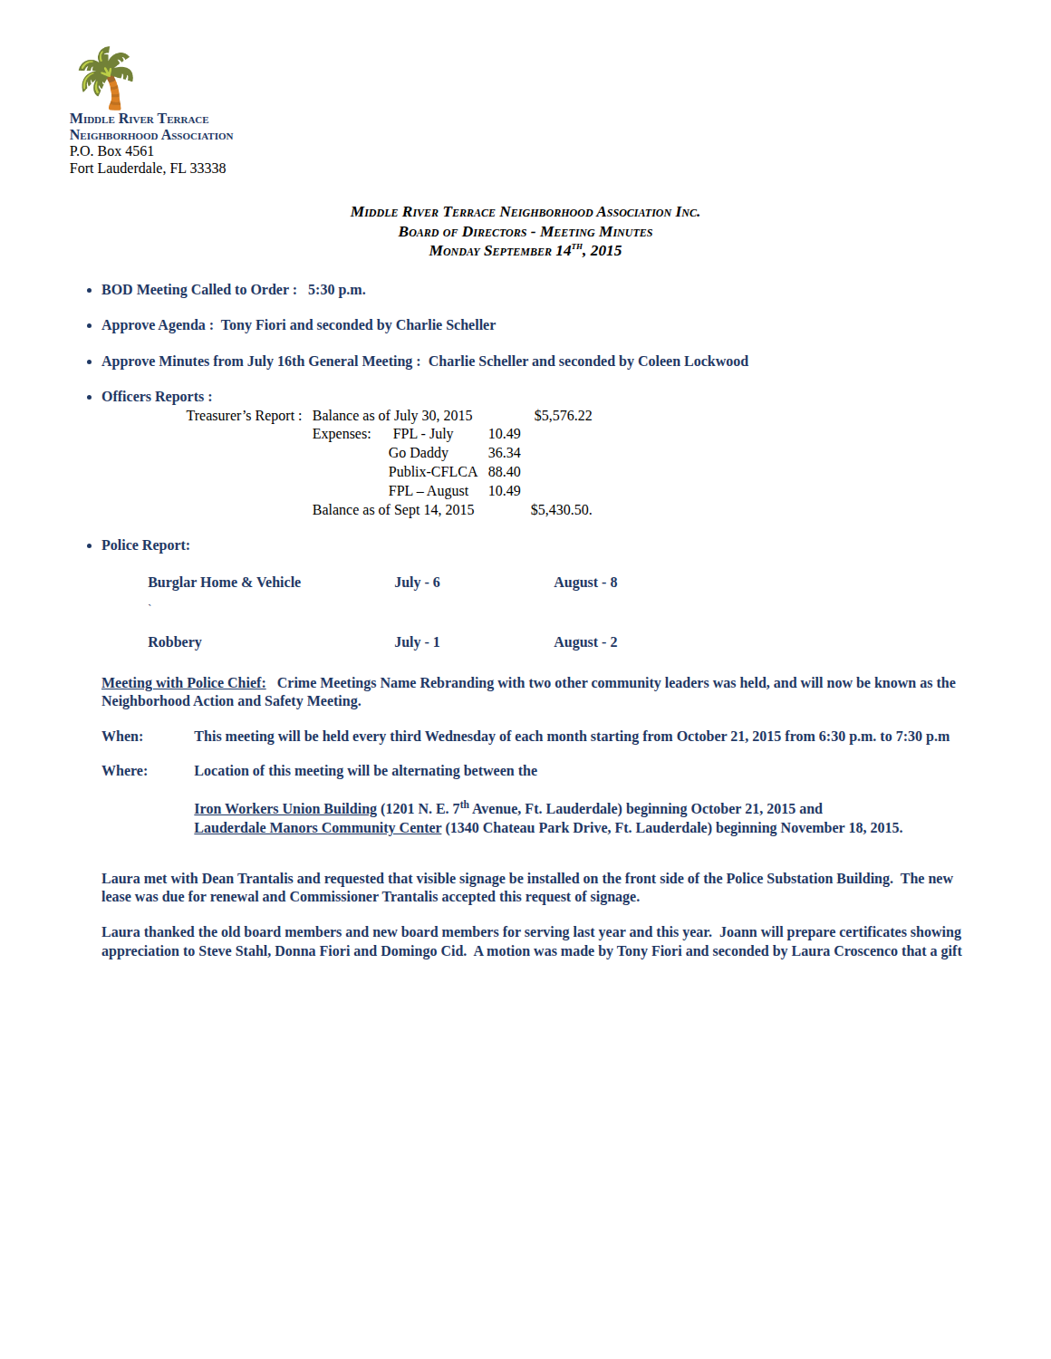🌴
Middle River Terrace
Neighborhood Association
P.O. Box 4561
Fort Lauderdale, FL 33338
Middle River Terrace Neighborhood Association Inc. Board of Directors - Meeting Minutes Monday September 14th, 2015
BOD Meeting Called to Order : 5:30 p.m.
Approve Agenda : Tony Fiori and seconded by Charlie Scheller
Approve Minutes from July 16th General Meeting : Charlie Scheller and seconded by Coleen Lockwood
Officers Reports :
| Treasurer’s Report : | Balance as of July 30, 2015 | | $5,576.22 |
| | Expenses: FPL - July | 10.49 | |
| | Go Daddy | 36.34 | |
| | Publix-CFLCA | 88.40 | |
| | FPL – August | 10.49 | |
| | Balance as of Sept 14, 2015 | | $5,430.50. |
Police Report:
| Burglar Home & Vehicle | July - 6 | August - 8 |
| ` | | |
| Robbery | July - 1 | August - 2 |
Meeting with Police Chief: Crime Meetings Name Rebranding with two other community leaders was held, and will now be known as the Neighborhood Action and Safety Meeting.
| When: | This meeting will be held every third Wednesday of each month starting from October 21, 2015 from 6:30 p.m. to 7:30 p.m |
| Where: | Location of this meeting will be alternating between the Iron Workers Union Building (1201 N. E. 7 th Avenue, Ft. Lauderdale) beginning October 21, 2015 and Lauderdale Manors Community Center (1340 Chateau Park Drive, Ft. Lauderdale) beginning November 18, 2015. |
Laura met with Dean Trantalis and requested that visible signage be installed on the front side of the Police Substation Building. The new lease was due for renewal and Commissioner Trantalis accepted this request of signage.
Laura thanked the old board members and new board members for serving last year and this year. Joann will prepare certificates showing appreciation to Steve Stahl, Donna Fiori and Domingo Cid. A motion was made by Tony Fiori and seconded by Laura Croscenco that a gift